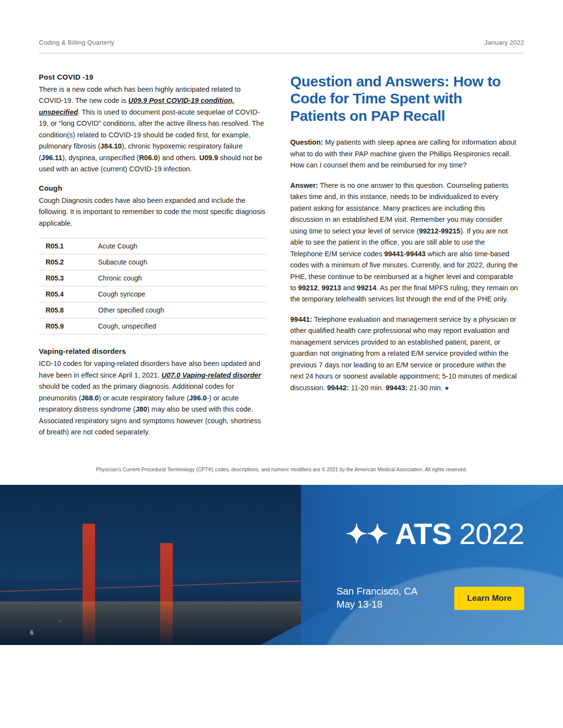Coding & Billing Quarterly
January 2022
Post COVID -19
There is a new code which has been highly anticipated related to COVID-19. The new code is U09.9 Post COVID-19 condition, unspecified. This is used to document post-acute sequelae of COVID-19, or “long COVID” conditions, after the active illness has resolved. The condition(s) related to COVID-19 should be coded first, for example, pulmonary fibrosis (J84.10), chronic hypoxemic respiratory failure (J96.11), dyspnea, unspecified (R06.0) and others. U09.9 should not be used with an active (current) COVID-19 infection.
Cough
Cough Diagnosis codes have also been expanded and include the following. It is important to remember to code the most specific diagnosis applicable.
| R05.1 | Acute Cough |
| R05.2 | Subacute cough |
| R05.3 | Chronic cough |
| R05.4 | Cough syncope |
| R05.8 | Other specified cough |
| R05.9 | Cough, unspecified |
Vaping-related disorders
ICD-10 codes for vaping-related disorders have also been updated and have been in effect since April 1, 2021. U07.0 Vaping-related disorder should be coded as the primary diagnosis. Additional codes for pneumonitis (J68.0) or acute respiratory failure (J96.0-) or acute respiratory distress syndrome (J80) may also be used with this code. Associated respiratory signs and symptoms however (cough, shortness of breath) are not coded separately.
Question and Answers: How to Code for Time Spent with Patients on PAP Recall
Question: My patients with sleep apnea are calling for information about what to do with their PAP machine given the Phillips Respironics recall. How can I counsel them and be reimbursed for my time?
Answer: There is no one answer to this question. Counseling patients takes time and, in this instance, needs to be individualized to every patient asking for assistance. Many practices are including this discussion in an established E/M visit. Remember you may consider using time to select your level of service (99212-99215). If you are not able to see the patient in the office, you are still able to use the Telephone E/M service codes 99441-99443 which are also time-based codes with a minimum of five minutes. Currently, and for 2022, during the PHE, these continue to be reimbursed at a higher level and comparable to 99212, 99213 and 99214. As per the final MPFS ruling, they remain on the temporary telehealth services list through the end of the PHE only.
99441: Telephone evaluation and management service by a physician or other qualified health care professional who may report evaluation and management services provided to an established patient, parent, or guardian not originating from a related E/M service provided within the previous 7 days nor leading to an E/M service or procedure within the next 24 hours or soonest available appointment; 5-10 minutes of medical discussion. 99442: 11-20 min. 99443: 21-30 min. ●
Physician’s Current Procedural Terminology (CPT®) codes, descriptions, and numeric modifiers are © 2021 by the American Medical Association. All rights reserved.
✦✦
ATS
2022
San Francisco, CA
May 13-18
Learn More
6